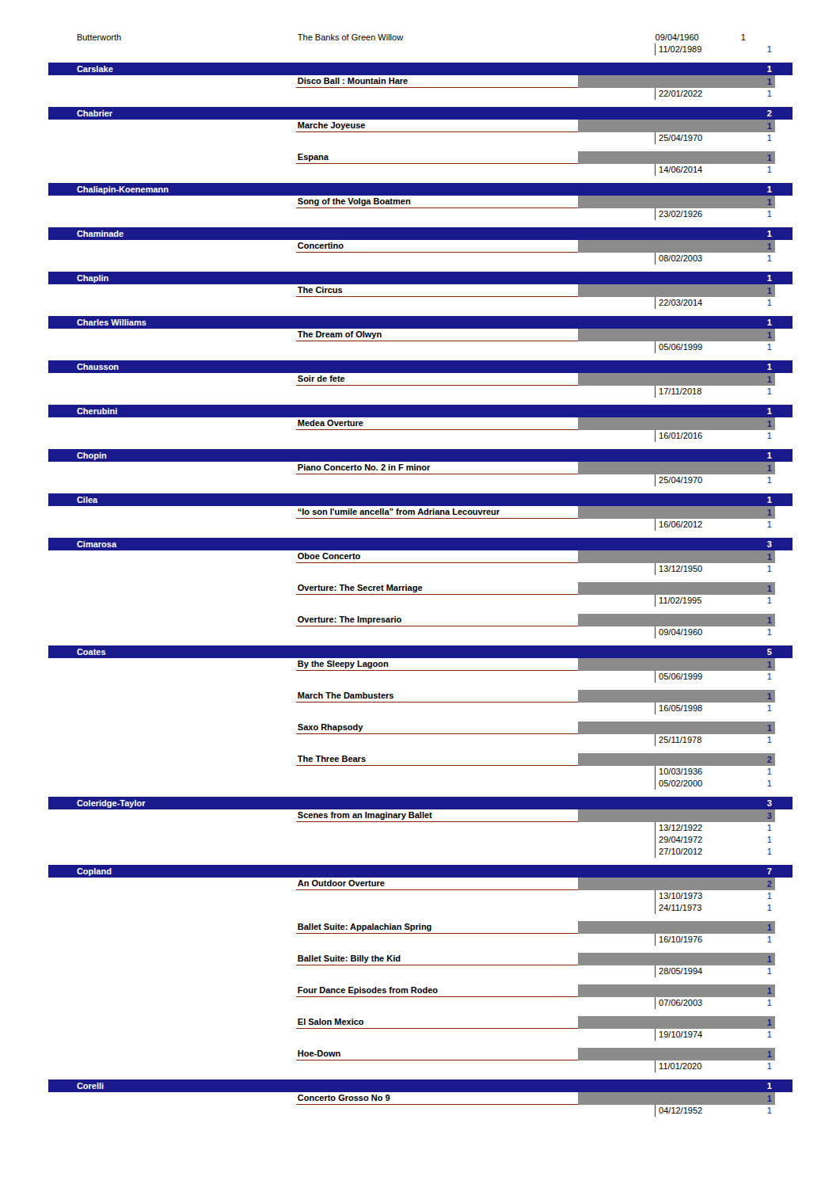| | Butterworth | | The Banks of Green Willow | | 09/04/1960 | 1 | |
| | | | | | 11/02/1989 | 1 | |
| | Carslake | | 1 | |
| | | | Disco Ball : Mountain Hare | | | 1 | |
| | | | | | 22/01/2022 | 1 | |
| | Chabrier | | 2 | |
| | | | Marche Joyeuse | | | 1 | |
| | | | | | 25/04/1970 | 1 | |
| | | | Espana | | | 1 | |
| | | | | | 14/06/2014 | 1 | |
| | Chaliapin-Koenemann | | 1 | |
| | | | Song of the Volga Boatmen | | | 1 | |
| | | | | | 23/02/1926 | 1 | |
| | Chaminade | | 1 | |
| | | | Concertino | | | 1 | |
| | | | | | 08/02/2003 | 1 | |
| | Chaplin | | 1 | |
| | | | The Circus | | | 1 | |
| | | | | | 22/03/2014 | 1 | |
| | Charles Williams | | 1 | |
| | | | The Dream of Olwyn | | | 1 | |
| | | | | | 05/06/1999 | 1 | |
| | Chausson | | 1 | |
| | | | Soir de fete | | | 1 | |
| | | | | | 17/11/2018 | 1 | |
| | Cherubini | | 1 | |
| | | | Medea Overture | | | 1 | |
| | | | | | 16/01/2016 | 1 | |
| | Chopin | | 1 | |
| | | | Piano Concerto No. 2 in F minor | | | 1 | |
| | | | | | 25/04/1970 | 1 | |
| | Cilea | | 1 | |
| | | | “Io son l'umile ancella” from Adriana Lecouvreur | | | 1 | |
| | | | | | 16/06/2012 | 1 | |
| | Cimarosa | | 3 | |
| | | | Oboe Concerto | | | 1 | |
| | | | | | 13/12/1950 | 1 | |
| | | | Overture: The Secret Marriage | | | 1 | |
| | | | | | 11/02/1995 | 1 | |
| | | | Overture: The Impresario | | | 1 | |
| | | | | | 09/04/1960 | 1 | |
| | Coates | | 5 | |
| | | | By the Sleepy Lagoon | | | 1 | |
| | | | | | 05/06/1999 | 1 | |
| | | | March The Dambusters | | | 1 | |
| | | | | | 16/05/1998 | 1 | |
| | | | Saxo Rhapsody | | | 1 | |
| | | | | | 25/11/1978 | 1 | |
| | | | The Three Bears | | | 2 | |
| | | | | | 10/03/1936 | 1 | |
| | | | | | 05/02/2000 | 1 | |
| | Coleridge-Taylor | | 3 | |
| | | | Scenes from an Imaginary Ballet | | | 3 | |
| | | | | | 13/12/1922 | 1 | |
| | | | | | 29/04/1972 | 1 | |
| | | | | | 27/10/2012 | 1 | |
| | Copland | | 7 | |
| | | | An Outdoor Overture | | | 2 | |
| | | | | | 13/10/1973 | 1 | |
| | | | | | 24/11/1973 | 1 | |
| | | | Ballet Suite: Appalachian Spring | | | 1 | |
| | | | | | 16/10/1976 | 1 | |
| | | | Ballet Suite: Billy the Kid | | | 1 | |
| | | | | | 28/05/1994 | 1 | |
| | | | Four Dance Episodes from Rodeo | | | 1 | |
| | | | | | 07/06/2003 | 1 | |
| | | | El Salon Mexico | | | 1 | |
| | | | | | 19/10/1974 | 1 | |
| | | | Hoe-Down | | | 1 | |
| | | | | | 11/01/2020 | 1 | |
| | Corelli | | 1 | |
| | | | Concerto Grosso No 9 | | | 1 | |
| | | | | | 04/12/1952 | 1 | |